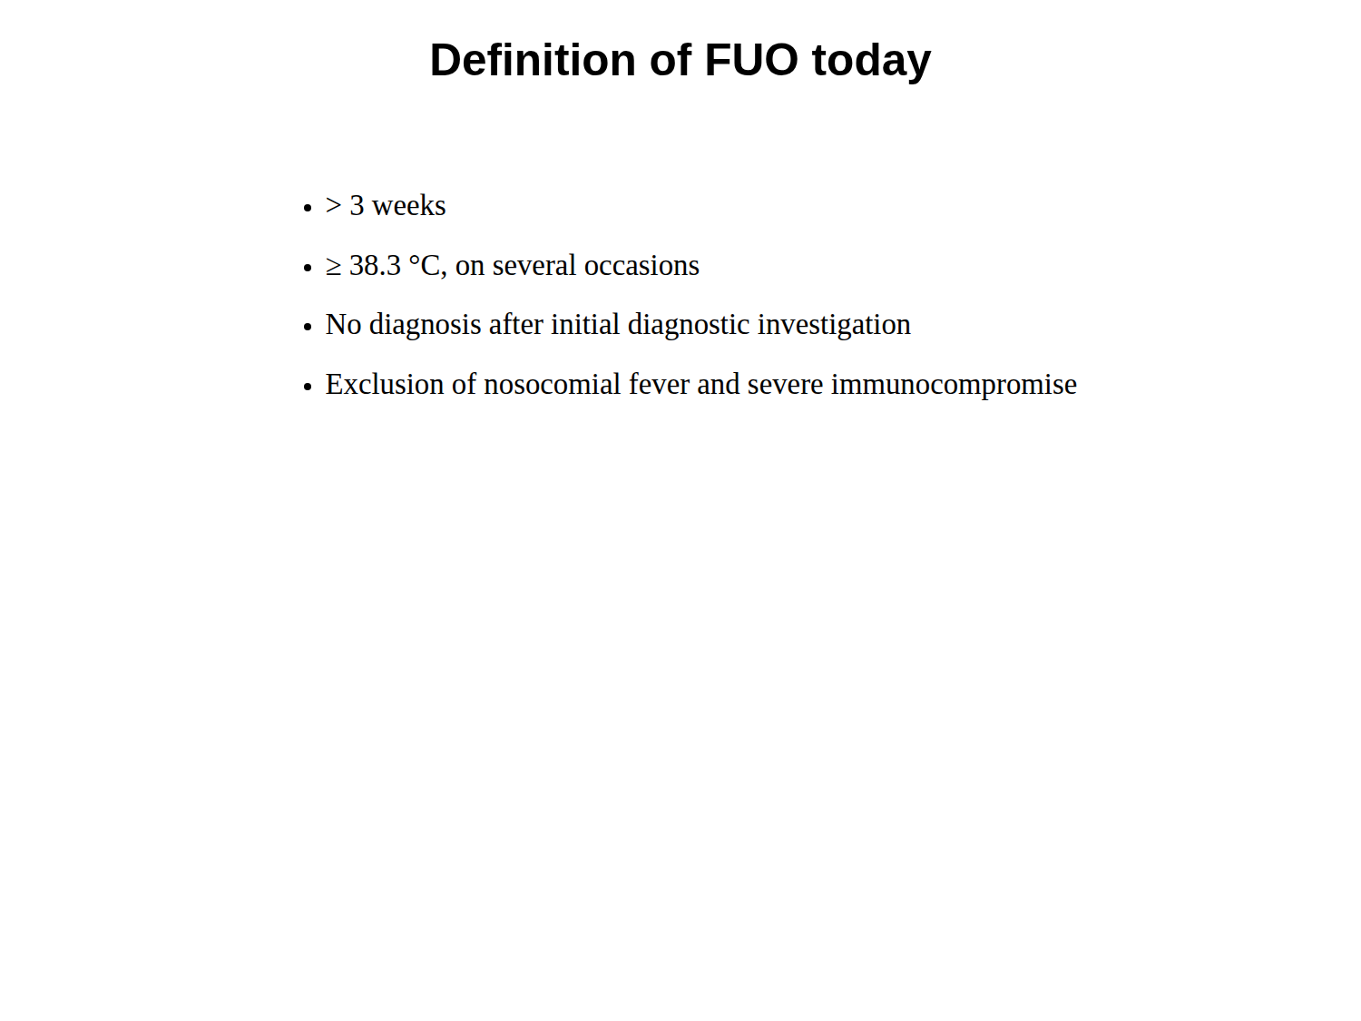Definition of FUO today
> 3 weeks
≥ 38.3 °C, on several occasions
No diagnosis after initial diagnostic investigation
Exclusion of nosocomial fever and severe immunocompromise